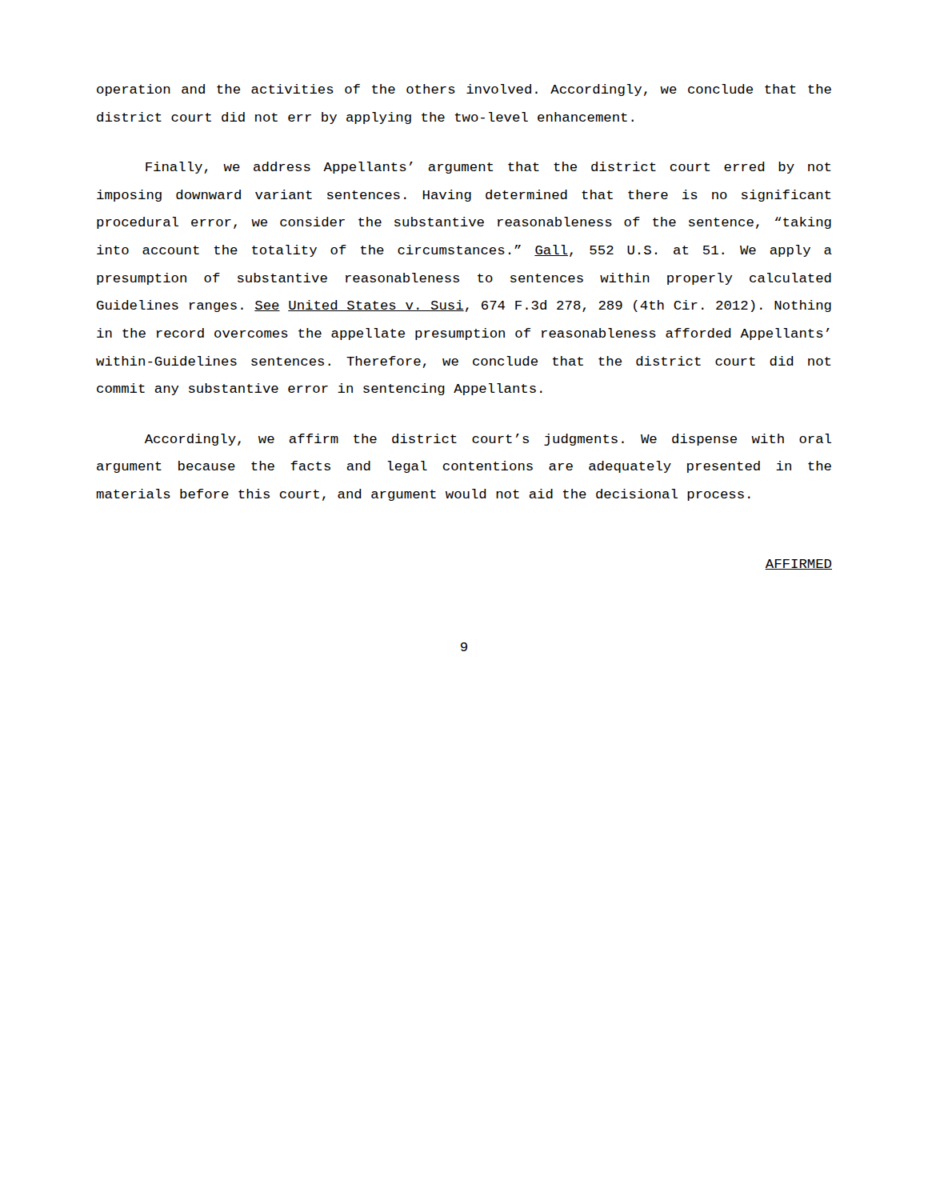operation and the activities of the others involved. Accordingly, we conclude that the district court did not err by applying the two-level enhancement.
Finally, we address Appellants’ argument that the district court erred by not imposing downward variant sentences. Having determined that there is no significant procedural error, we consider the substantive reasonableness of the sentence, “taking into account the totality of the circumstances.” Gall, 552 U.S. at 51. We apply a presumption of substantive reasonableness to sentences within properly calculated Guidelines ranges. See United States v. Susi, 674 F.3d 278, 289 (4th Cir. 2012). Nothing in the record overcomes the appellate presumption of reasonableness afforded Appellants’ within-Guidelines sentences. Therefore, we conclude that the district court did not commit any substantive error in sentencing Appellants.
Accordingly, we affirm the district court’s judgments. We dispense with oral argument because the facts and legal contentions are adequately presented in the materials before this court, and argument would not aid the decisional process.
AFFIRMED
9